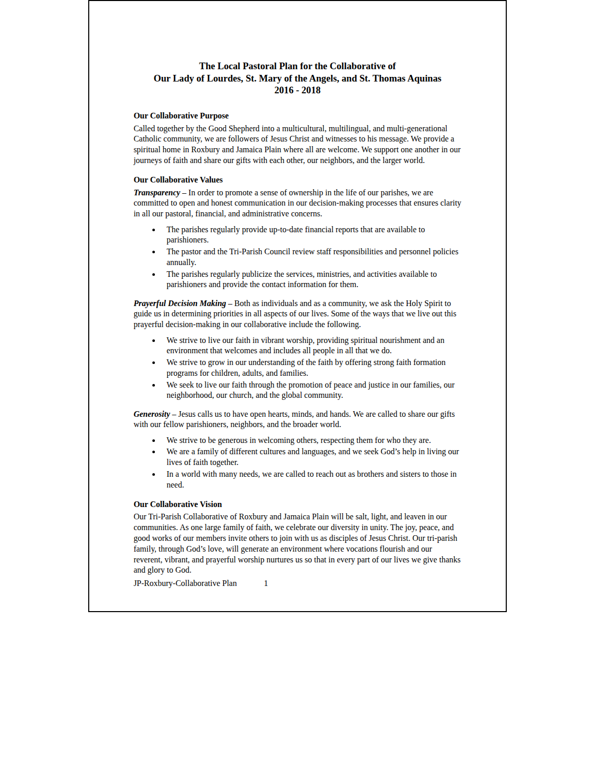The Local Pastoral Plan for the Collaborative of
Our Lady of Lourdes, St. Mary of the Angels, and St. Thomas Aquinas
2016 - 2018
Our Collaborative Purpose
Called together by the Good Shepherd into a multicultural, multilingual, and multi-generational Catholic community, we are followers of Jesus Christ and witnesses to his message. We provide a spiritual home in Roxbury and Jamaica Plain where all are welcome. We support one another in our journeys of faith and share our gifts with each other, our neighbors, and the larger world.
Our Collaborative Values
Transparency – In order to promote a sense of ownership in the life of our parishes, we are committed to open and honest communication in our decision-making processes that ensures clarity in all our pastoral, financial, and administrative concerns.
The parishes regularly provide up-to-date financial reports that are available to parishioners.
The pastor and the Tri-Parish Council review staff responsibilities and personnel policies annually.
The parishes regularly publicize the services, ministries, and activities available to parishioners and provide the contact information for them.
Prayerful Decision Making – Both as individuals and as a community, we ask the Holy Spirit to guide us in determining priorities in all aspects of our lives. Some of the ways that we live out this prayerful decision-making in our collaborative include the following.
We strive to live our faith in vibrant worship, providing spiritual nourishment and an environment that welcomes and includes all people in all that we do.
We strive to grow in our understanding of the faith by offering strong faith formation programs for children, adults, and families.
We seek to live our faith through the promotion of peace and justice in our families, our neighborhood, our church, and the global community.
Generosity – Jesus calls us to have open hearts, minds, and hands. We are called to share our gifts with our fellow parishioners, neighbors, and the broader world.
We strive to be generous in welcoming others, respecting them for who they are.
We are a family of different cultures and languages, and we seek God’s help in living our lives of faith together.
In a world with many needs, we are called to reach out as brothers and sisters to those in need.
Our Collaborative Vision
Our Tri-Parish Collaborative of Roxbury and Jamaica Plain will be salt, light, and leaven in our communities. As one large family of faith, we celebrate our diversity in unity. The joy, peace, and good works of our members invite others to join with us as disciples of Jesus Christ. Our tri-parish family, through God’s love, will generate an environment where vocations flourish and our reverent, vibrant, and prayerful worship nurtures us so that in every part of our lives we give thanks and glory to God.
JP-Roxbury-Collaborative Plan 1